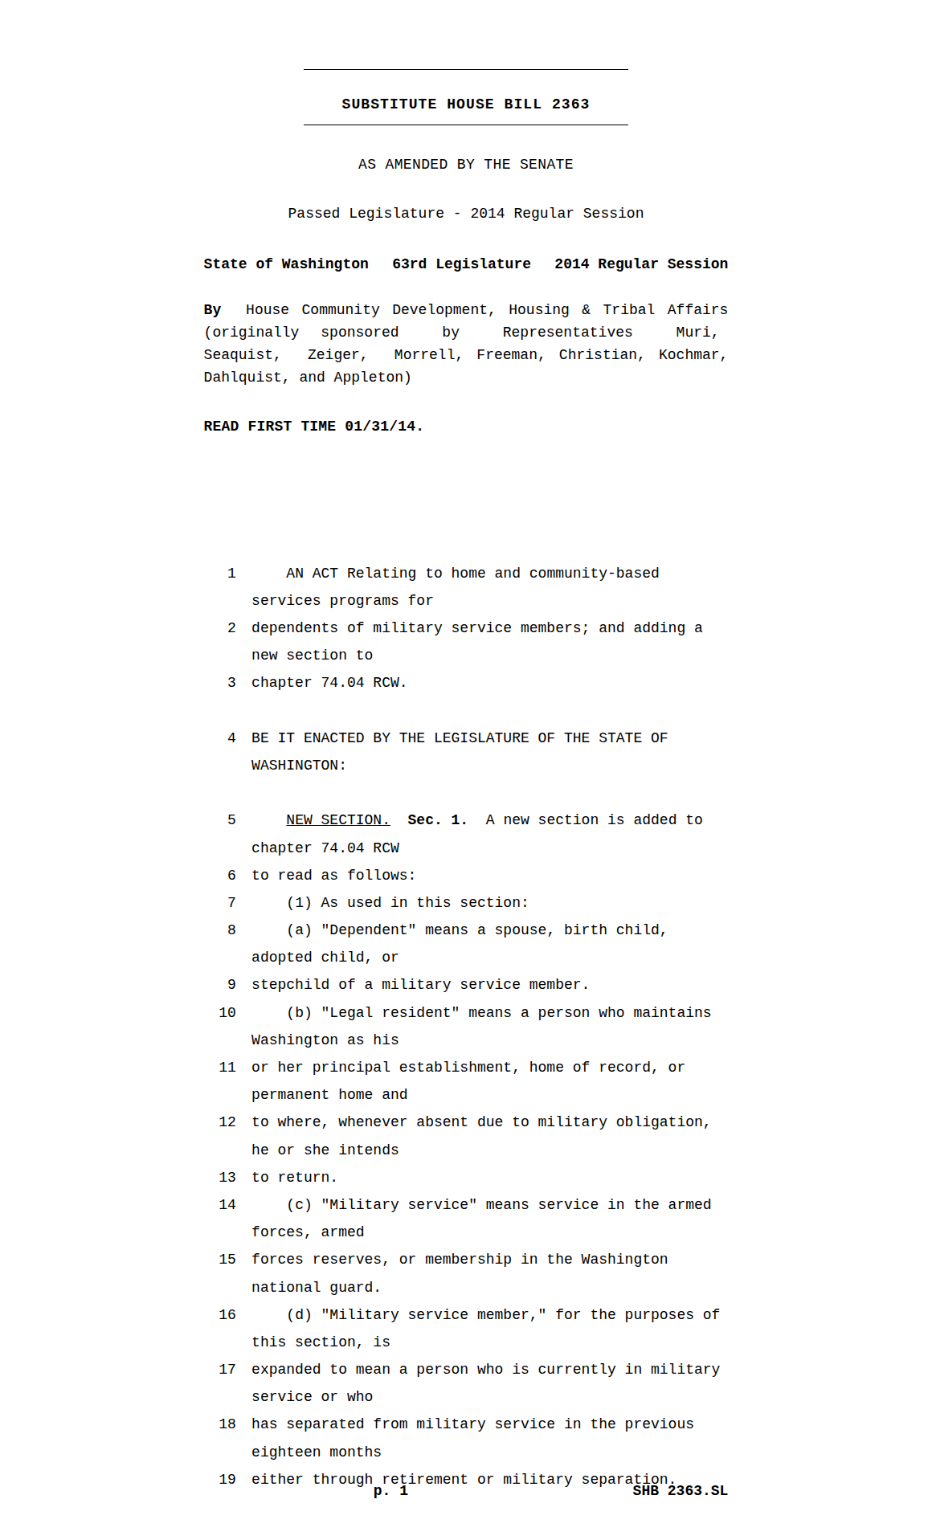SUBSTITUTE HOUSE BILL 2363
AS AMENDED BY THE SENATE
Passed Legislature - 2014 Regular Session
State of Washington 63rd Legislature 2014 Regular Session
By House Community Development, Housing & Tribal Affairs (originally sponsored by Representatives Muri, Seaquist, Zeiger, Morrell, Freeman, Christian, Kochmar, Dahlquist, and Appleton)
READ FIRST TIME 01/31/14.
AN ACT Relating to home and community-based services programs for
dependents of military service members; and adding a new section to
chapter 74.04 RCW.
BE IT ENACTED BY THE LEGISLATURE OF THE STATE OF WASHINGTON:
NEW SECTION. Sec. 1. A new section is added to chapter 74.04 RCW
to read as follows:
(1) As used in this section:
(a) "Dependent" means a spouse, birth child, adopted child, or
stepchild of a military service member.
(b) "Legal resident" means a person who maintains Washington as his
or her principal establishment, home of record, or permanent home and
to where, whenever absent due to military obligation, he or she intends
to return.
(c) "Military service" means service in the armed forces, armed
forces reserves, or membership in the Washington national guard.
(d) "Military service member," for the purposes of this section, is
expanded to mean a person who is currently in military service or who
has separated from military service in the previous eighteen months
either through retirement or military separation.
p. 1 SHB 2363.SL